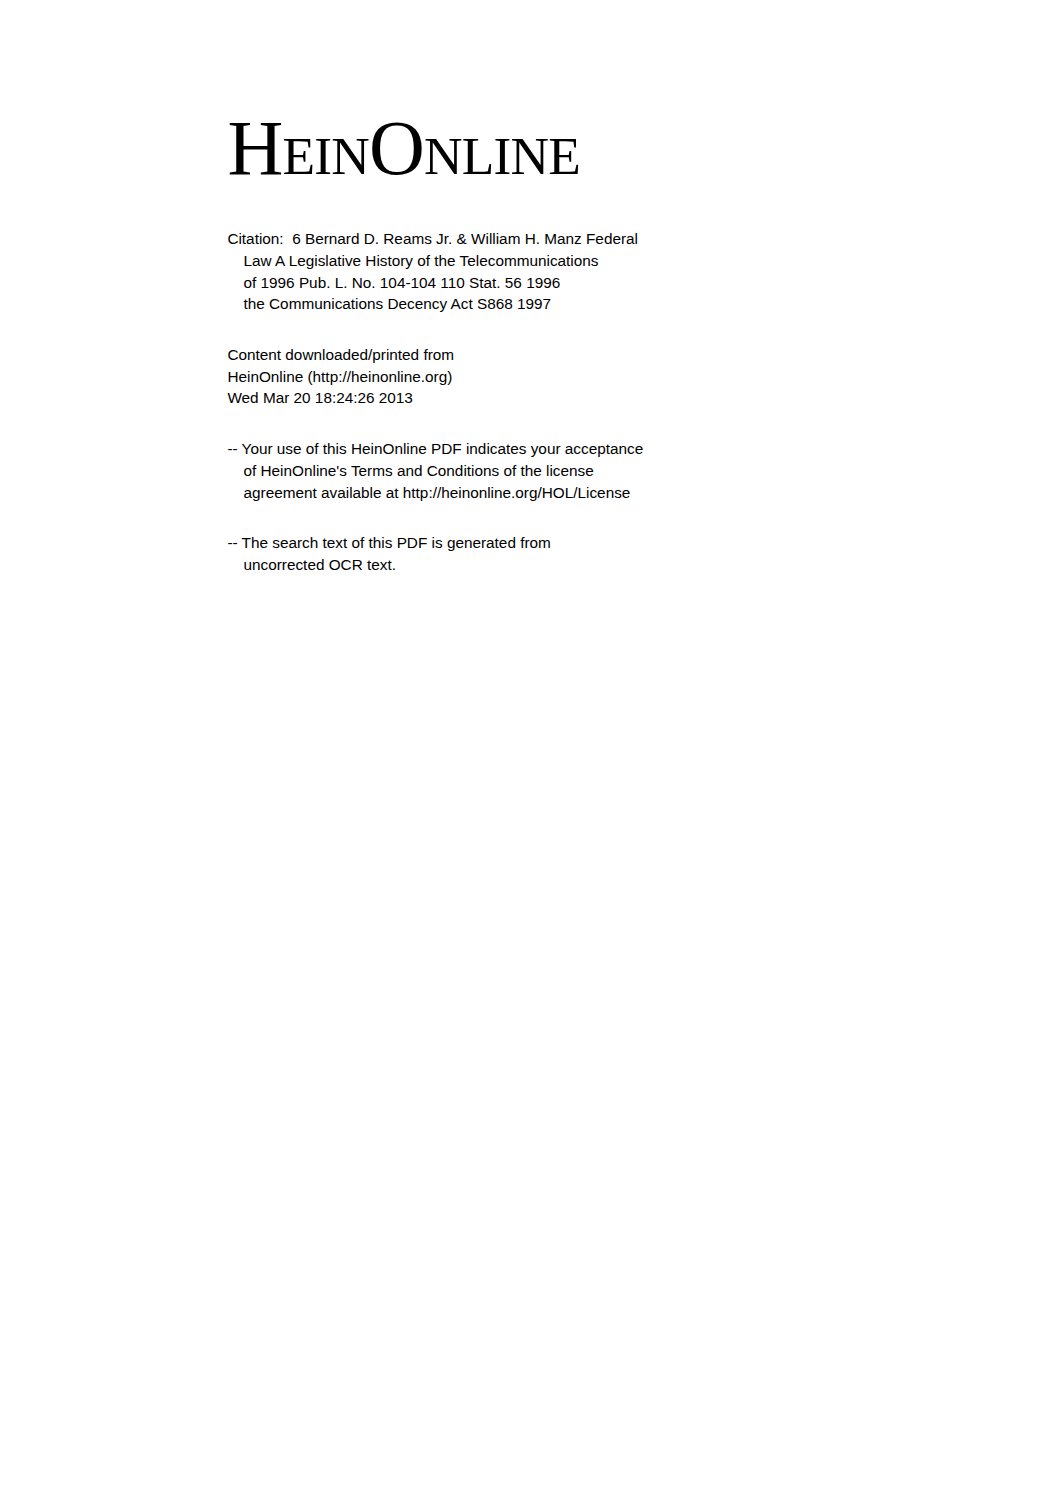HEINONLINE
Citation: 6 Bernard D. Reams Jr. & William H. Manz Federal
Law A Legislative History of the Telecommunications
of 1996 Pub. L. No. 104-104 110 Stat. 56 1996
the Communications Decency Act S868 1997
Content downloaded/printed from
HeinOnline (http://heinonline.org)
Wed Mar 20 18:24:26 2013
-- Your use of this HeinOnline PDF indicates your acceptance
of HeinOnline's Terms and Conditions of the license
agreement available at http://heinonline.org/HOL/License
-- The search text of this PDF is generated from
uncorrected OCR text.